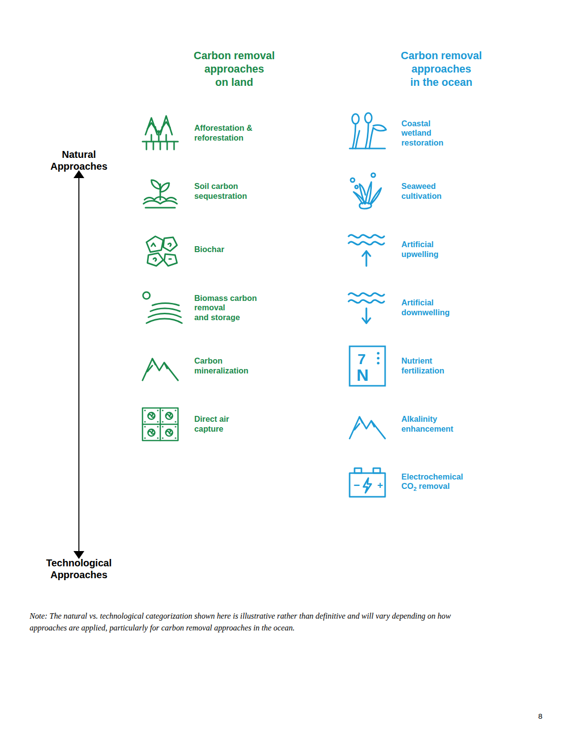Carbon removal
approaches
on land
Carbon removal
approaches
in the ocean
Natural
Approaches
Technological
Approaches
Afforestation &
reforestation
Soil carbon
sequestration
Biochar
Biomass carbon
removal
and storage
Carbon
mineralization
Direct air
capture
Coastal
wetland
restoration
Seaweed
cultivation
Artificial
upwelling
Artificial
downwelling
7 N Nutrient
fertilization
Alkalinity
enhancement
− + Electrochemical
CO2 removal
Note: The natural vs. technological categorization shown here is illustrative rather than definitive and will vary depending on how approaches are applied, particularly for carbon removal approaches in the ocean.
8